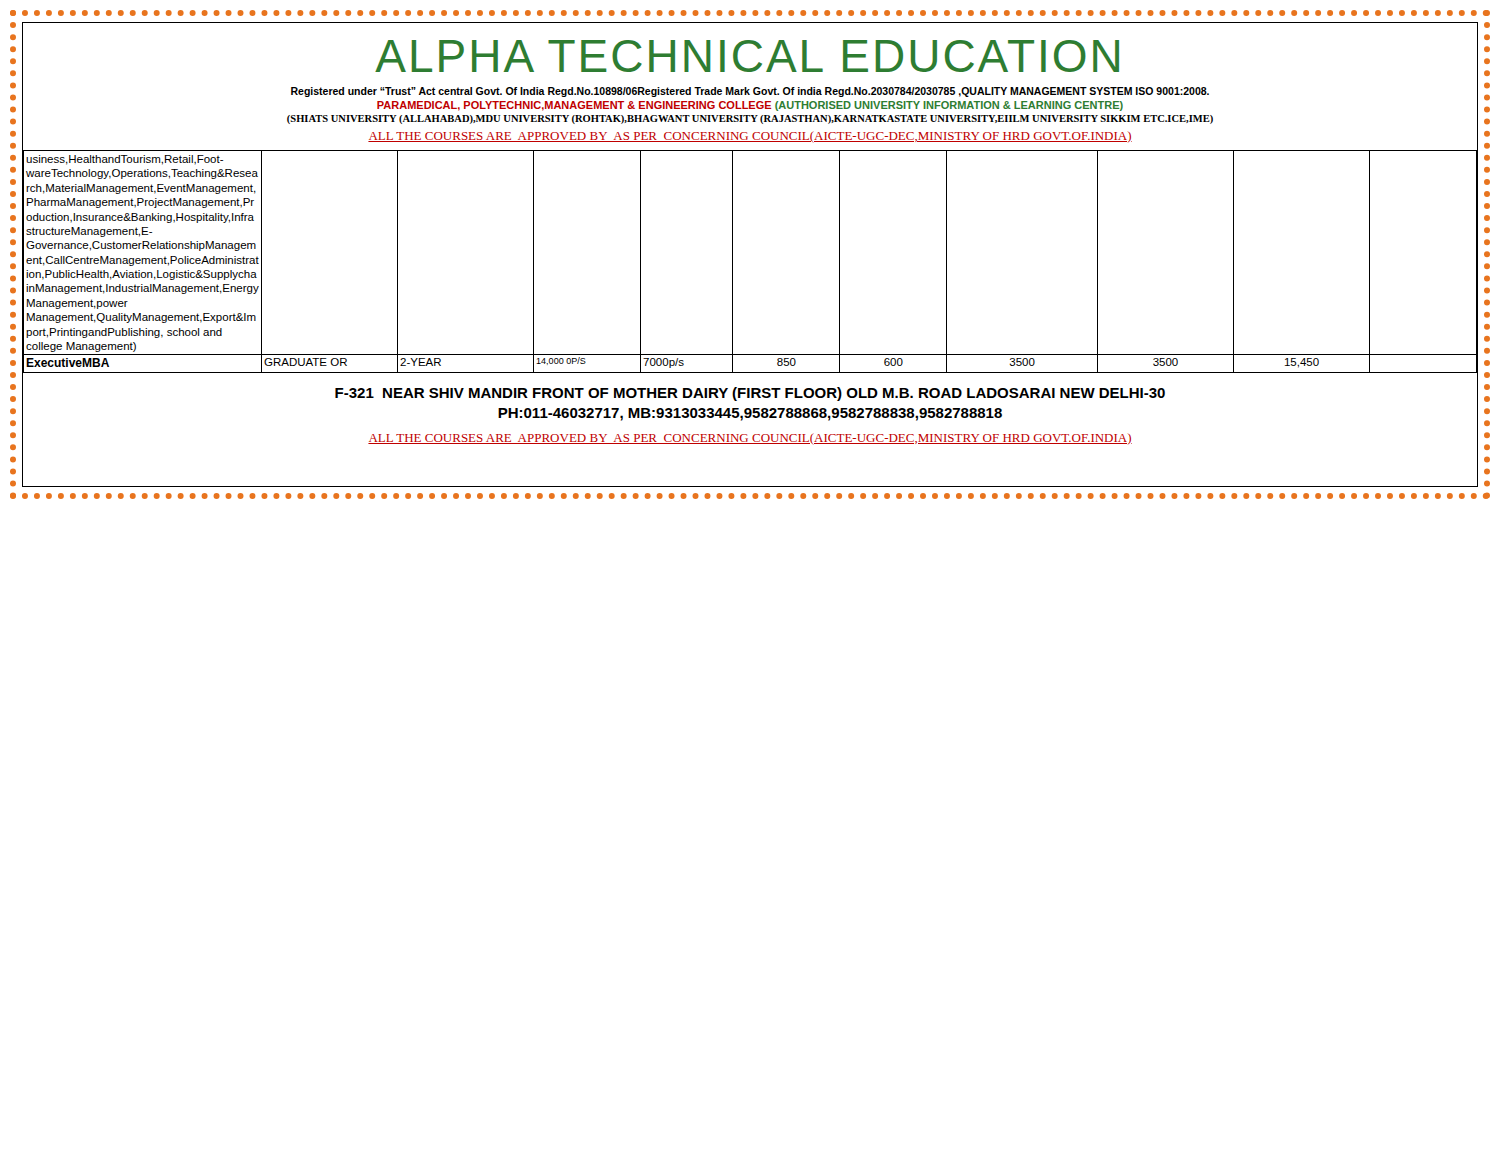ALPHA TECHNICAL EDUCATION
Registered under “Trust” Act central Govt. Of India Regd.No.10898/06Registered Trade Mark Govt. Of india Regd.No.2030784/2030785 ,QUALITY MANAGEMENT SYSTEM ISO 9001:2008.
PARAMEDICAL, POLYTECHNIC,MANAGEMENT & ENGINEERING COLLEGE (AUTHORISED UNIVERSITY INFORMATION & LEARNING CENTRE)
(SHIATS UNIVERSITY (ALLAHABAD),MDU UNIVERSITY (ROHTAK),BHAGWANT UNIVERSITY (RAJASTHAN),KARNATKASTATE UNIVERSITY,EIILM UNIVERSITY SIKKIM ETC.ICE,IME)
ALL THE COURSES ARE APPROVED BY AS PER CONCERNING COUNCIL(AICTE-UGC-DEC,MINISTRY OF HRD GOVT.OF.INDIA)
| usiness,HealthandTourism,Retail,Foot-wareTechnology,Operations,Teaching&Research,MaterialManagement,EventManagement,PharmaManagement,ProjectManagement,Production,Insurance&Banking,Hospitality,InfrastructureManagement,E-Governance,CustomerRelationshipManagement,CallCentreManagement,PoliceAdministration,PublicHealth,Aviation,Logistic&SupplychainManagement,IndustrialManagement,EnergyManagement,power Management,QualityManagement,Export&Import,PrintingandPublishing, school and college Management) | | | | | | | | | | |
| ExecutiveMBA | GRADUATE OR | 2-YEAR | 14,000 0P/S | 7000p/s | 850 | 600 | 3500 | 3500 | 15,450 | |
F-321 NEAR SHIV MANDIR FRONT OF MOTHER DAIRY (FIRST FLOOR) OLD M.B. ROAD LADOSARAI NEW DELHI-30
PH:011-46032717, MB:9313033445,9582788868,9582788838,9582788818
ALL THE COURSES ARE APPROVED BY AS PER CONCERNING COUNCIL(AICTE-UGC-DEC,MINISTRY OF HRD GOVT.OF.INDIA)